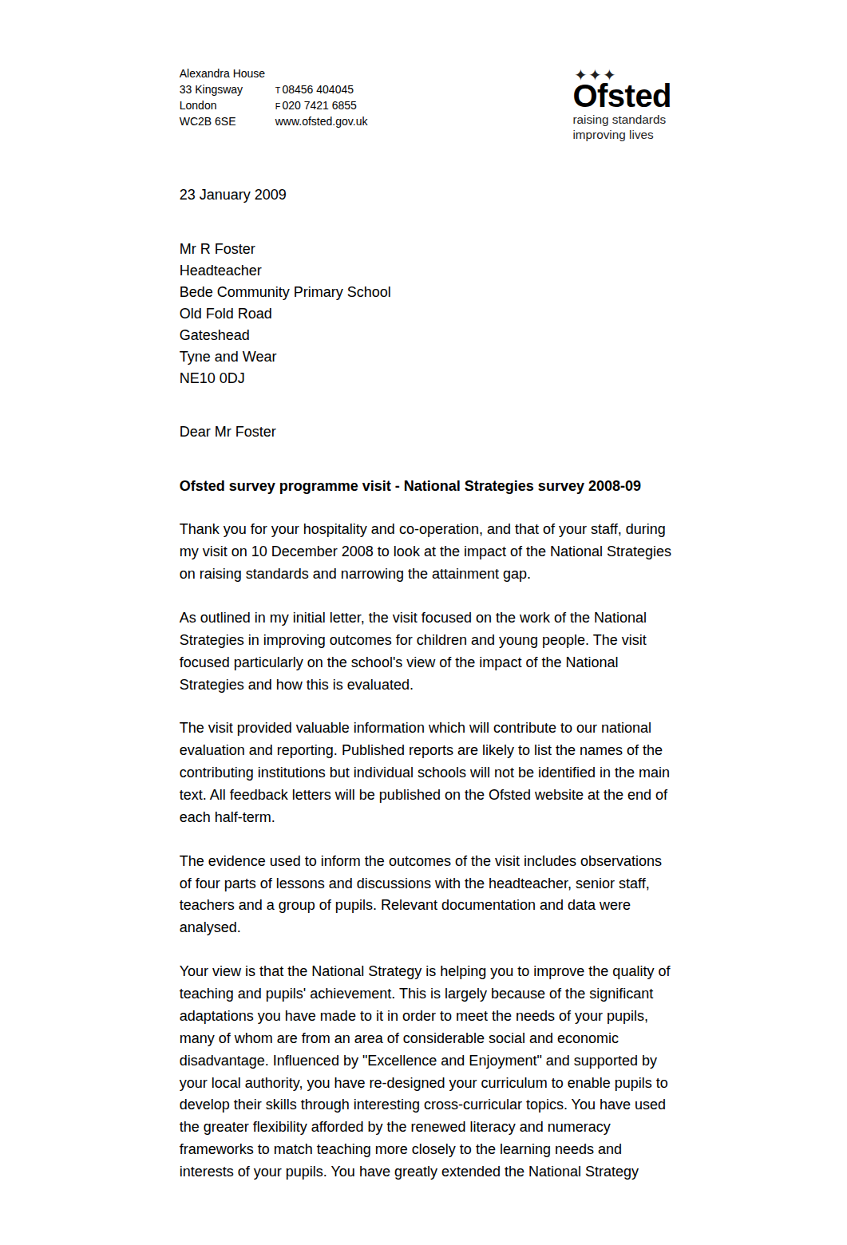Alexandra House
33 Kingsway
London
WC2B 6SE
T08456 404045
F020 7421 6855
www.ofsted.gov.uk
✦✦✦
Ofsted raising standards
improving lives
23 January 2009
Mr R Foster
Headteacher
Bede Community Primary School
Old Fold Road
Gateshead
Tyne and Wear
NE10 0DJ
Dear Mr Foster
Ofsted survey programme visit - National Strategies survey 2008-09
Thank you for your hospitality and co-operation, and that of your staff, during my visit on 10 December 2008 to look at the impact of the National Strategies on raising standards and narrowing the attainment gap.
As outlined in my initial letter, the visit focused on the work of the National Strategies in improving outcomes for children and young people. The visit focused particularly on the school's view of the impact of the National Strategies and how this is evaluated.
The visit provided valuable information which will contribute to our national evaluation and reporting. Published reports are likely to list the names of the contributing institutions but individual schools will not be identified in the main text. All feedback letters will be published on the Ofsted website at the end of each half-term.
The evidence used to inform the outcomes of the visit includes observations of four parts of lessons and discussions with the headteacher, senior staff, teachers and a group of pupils. Relevant documentation and data were analysed.
Your view is that the National Strategy is helping you to improve the quality of teaching and pupils' achievement. This is largely because of the significant adaptations you have made to it in order to meet the needs of your pupils, many of whom are from an area of considerable social and economic disadvantage. Influenced by "Excellence and Enjoyment" and supported by your local authority, you have re-designed your curriculum to enable pupils to develop their skills through interesting cross-curricular topics. You have used the greater flexibility afforded by the renewed literacy and numeracy frameworks to match teaching more closely to the learning needs and interests of your pupils. You have greatly extended the National Strategy